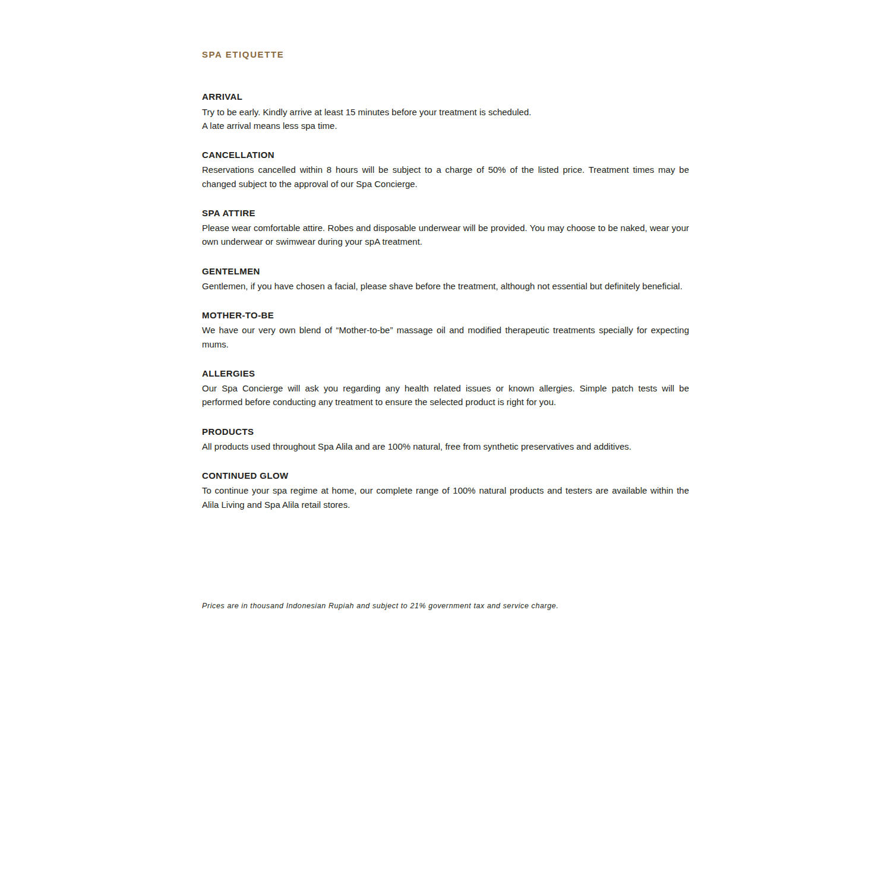SPA ETIQUETTE
ARRIVAL
Try to be early. Kindly arrive at least 15 minutes before your treatment is scheduled.
A late arrival means less spa time.
CANCELLATION
Reservations cancelled within 8 hours will be subject to a charge of 50% of the listed price. Treatment times may be changed subject to the approval of our Spa Concierge.
SPA ATTIRE
Please wear comfortable attire. Robes and disposable underwear will be provided. You may choose to be naked, wear your own underwear or swimwear during your spA treatment.
GENTELMEN
Gentlemen, if you have chosen a facial, please shave before the treatment, although not essential but definitely beneficial.
MOTHER-TO-BE
We have our very own blend of “Mother-to-be” massage oil and modified therapeutic treatments specially for expecting mums.
ALLERGIES
Our Spa Concierge will ask you regarding any health related issues or known allergies. Simple patch tests will be performed before conducting any treatment to ensure the selected product is right for you.
PRODUCTS
All products used throughout Spa Alila and are 100% natural, free from synthetic preservatives and additives.
CONTINUED GLOW
To continue your spa regime at home, our complete range of 100% natural products and testers are available within the Alila Living and Spa Alila retail stores.
Prices are in thousand Indonesian Rupiah and subject to 21% government tax and service charge.